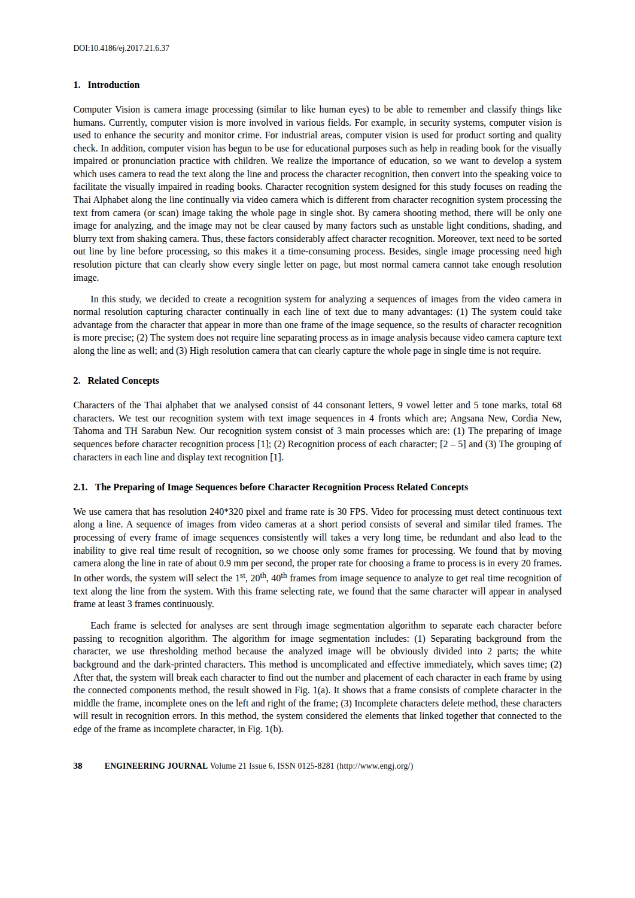DOI:10.4186/ej.2017.21.6.37
1. Introduction
Computer Vision is camera image processing (similar to like human eyes) to be able to remember and classify things like humans. Currently, computer vision is more involved in various fields. For example, in security systems, computer vision is used to enhance the security and monitor crime. For industrial areas, computer vision is used for product sorting and quality check. In addition, computer vision has begun to be use for educational purposes such as help in reading book for the visually impaired or pronunciation practice with children. We realize the importance of education, so we want to develop a system which uses camera to read the text along the line and process the character recognition, then convert into the speaking voice to facilitate the visually impaired in reading books. Character recognition system designed for this study focuses on reading the Thai Alphabet along the line continually via video camera which is different from character recognition system processing the text from camera (or scan) image taking the whole page in single shot. By camera shooting method, there will be only one image for analyzing, and the image may not be clear caused by many factors such as unstable light conditions, shading, and blurry text from shaking camera. Thus, these factors considerably affect character recognition. Moreover, text need to be sorted out line by line before processing, so this makes it a time-consuming process. Besides, single image processing need high resolution picture that can clearly show every single letter on page, but most normal camera cannot take enough resolution image.
In this study, we decided to create a recognition system for analyzing a sequences of images from the video camera in normal resolution capturing character continually in each line of text due to many advantages: (1) The system could take advantage from the character that appear in more than one frame of the image sequence, so the results of character recognition is more precise; (2) The system does not require line separating process as in image analysis because video camera capture text along the line as well; and (3) High resolution camera that can clearly capture the whole page in single time is not require.
2. Related Concepts
Characters of the Thai alphabet that we analysed consist of 44 consonant letters, 9 vowel letter and 5 tone marks, total 68 characters. We test our recognition system with text image sequences in 4 fronts which are; Angsana New, Cordia New, Tahoma and TH Sarabun New. Our recognition system consist of 3 main processes which are: (1) The preparing of image sequences before character recognition process [1]; (2) Recognition process of each character; [2 – 5] and (3) The grouping of characters in each line and display text recognition [1].
2.1. The Preparing of Image Sequences before Character Recognition Process Related Concepts
We use camera that has resolution 240*320 pixel and frame rate is 30 FPS. Video for processing must detect continuous text along a line. A sequence of images from video cameras at a short period consists of several and similar tiled frames. The processing of every frame of image sequences consistently will takes a very long time, be redundant and also lead to the inability to give real time result of recognition, so we choose only some frames for processing. We found that by moving camera along the line in rate of about 0.9 mm per second, the proper rate for choosing a frame to process is in every 20 frames. In other words, the system will select the 1st, 20th, 40th frames from image sequence to analyze to get real time recognition of text along the line from the system. With this frame selecting rate, we found that the same character will appear in analysed frame at least 3 frames continuously.
Each frame is selected for analyses are sent through image segmentation algorithm to separate each character before passing to recognition algorithm. The algorithm for image segmentation includes: (1) Separating background from the character, we use thresholding method because the analyzed image will be obviously divided into 2 parts; the white background and the dark-printed characters. This method is uncomplicated and effective immediately, which saves time; (2) After that, the system will break each character to find out the number and placement of each character in each frame by using the connected components method, the result showed in Fig. 1(a). It shows that a frame consists of complete character in the middle the frame, incomplete ones on the left and right of the frame; (3) Incomplete characters delete method, these characters will result in recognition errors. In this method, the system considered the elements that linked together that connected to the edge of the frame as incomplete character, in Fig. 1(b).
38 ENGINEERING JOURNAL Volume 21 Issue 6, ISSN 0125-8281 (http://www.engj.org/)